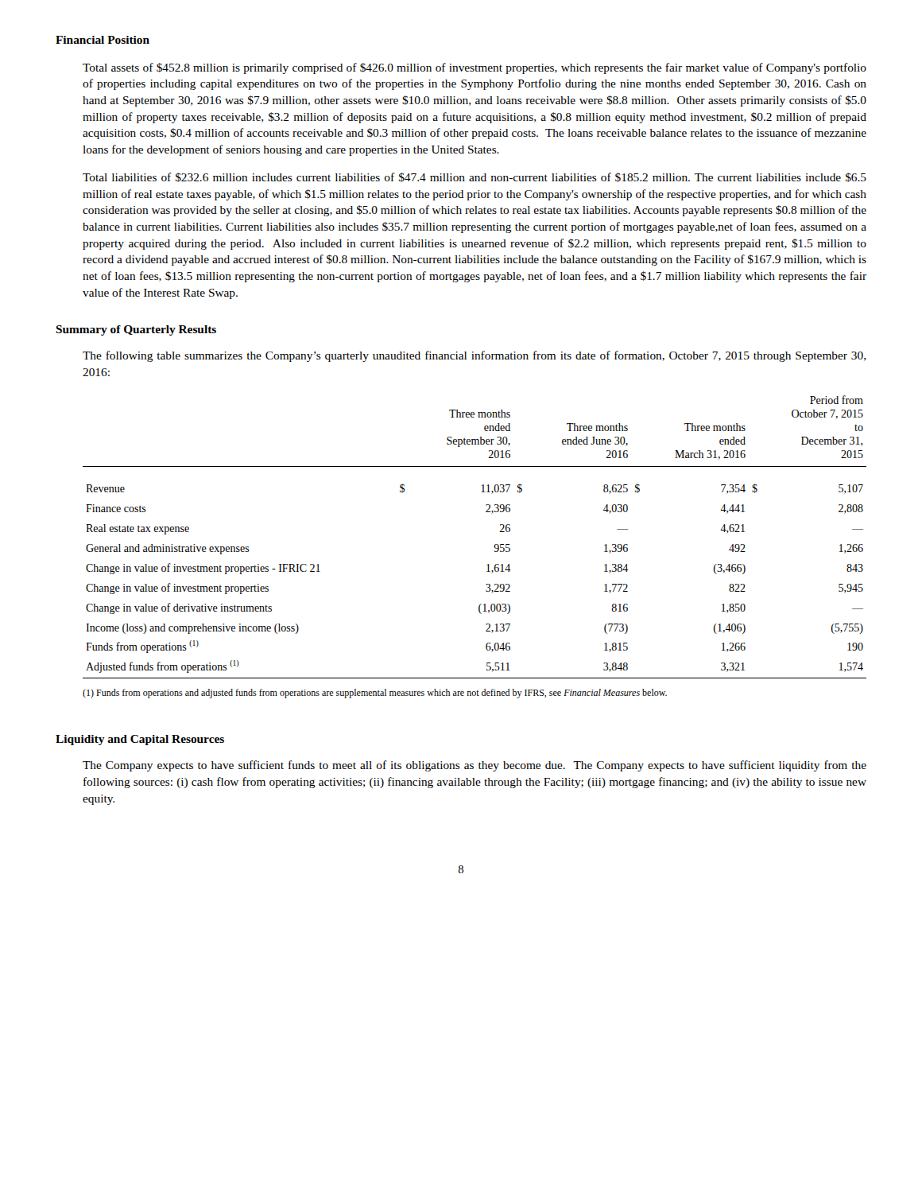Financial Position
Total assets of $452.8 million is primarily comprised of $426.0 million of investment properties, which represents the fair market value of Company's portfolio of properties including capital expenditures on two of the properties in the Symphony Portfolio during the nine months ended September 30, 2016. Cash on hand at September 30, 2016 was $7.9 million, other assets were $10.0 million, and loans receivable were $8.8 million. Other assets primarily consists of $5.0 million of property taxes receivable, $3.2 million of deposits paid on a future acquisitions, a $0.8 million equity method investment, $0.2 million of prepaid acquisition costs, $0.4 million of accounts receivable and $0.3 million of other prepaid costs. The loans receivable balance relates to the issuance of mezzanine loans for the development of seniors housing and care properties in the United States.
Total liabilities of $232.6 million includes current liabilities of $47.4 million and non-current liabilities of $185.2 million. The current liabilities include $6.5 million of real estate taxes payable, of which $1.5 million relates to the period prior to the Company's ownership of the respective properties, and for which cash consideration was provided by the seller at closing, and $5.0 million of which relates to real estate tax liabilities. Accounts payable represents $0.8 million of the balance in current liabilities. Current liabilities also includes $35.7 million representing the current portion of mortgages payable,net of loan fees, assumed on a property acquired during the period. Also included in current liabilities is unearned revenue of $2.2 million, which represents prepaid rent, $1.5 million to record a dividend payable and accrued interest of $0.8 million. Non-current liabilities include the balance outstanding on the Facility of $167.9 million, which is net of loan fees, $13.5 million representing the non-current portion of mortgages payable, net of loan fees, and a $1.7 million liability which represents the fair value of the Interest Rate Swap.
Summary of Quarterly Results
The following table summarizes the Company’s quarterly unaudited financial information from its date of formation, October 7, 2015 through September 30, 2016:
| | Three months ended September 30, 2016 | Three months ended June 30, 2016 | Three months ended March 31, 2016 | Period from October 7, 2015 to December 31, 2015 |
| --- | --- | --- | --- | --- |
| Revenue | $ | 11,037 | $ | 8,625 | $ | 7,354 | $ | 5,107 |
| Finance costs | | 2,396 | | 4,030 | | 4,441 | | 2,808 |
| Real estate tax expense | | 26 | | — | | 4,621 | | — |
| General and administrative expenses | | 955 | | 1,396 | | 492 | | 1,266 |
| Change in value of investment properties - IFRIC 21 | | 1,614 | | 1,384 | | (3,466) | | 843 |
| Change in value of investment properties | | 3,292 | | 1,772 | | 822 | | 5,945 |
| Change in value of derivative instruments | | (1,003) | | 816 | | 1,850 | | — |
| Income (loss) and comprehensive income (loss) | | 2,137 | | (773) | | (1,406) | | (5,755) |
| Funds from operations (1) | | 6,046 | | 1,815 | | 1,266 | | 190 |
| Adjusted funds from operations (1) | | 5,511 | | 3,848 | | 3,321 | | 1,574 |
(1) Funds from operations and adjusted funds from operations are supplemental measures which are not defined by IFRS, see Financial Measures below.
Liquidity and Capital Resources
The Company expects to have sufficient funds to meet all of its obligations as they become due. The Company expects to have sufficient liquidity from the following sources: (i) cash flow from operating activities; (ii) financing available through the Facility; (iii) mortgage financing; and (iv) the ability to issue new equity.
8